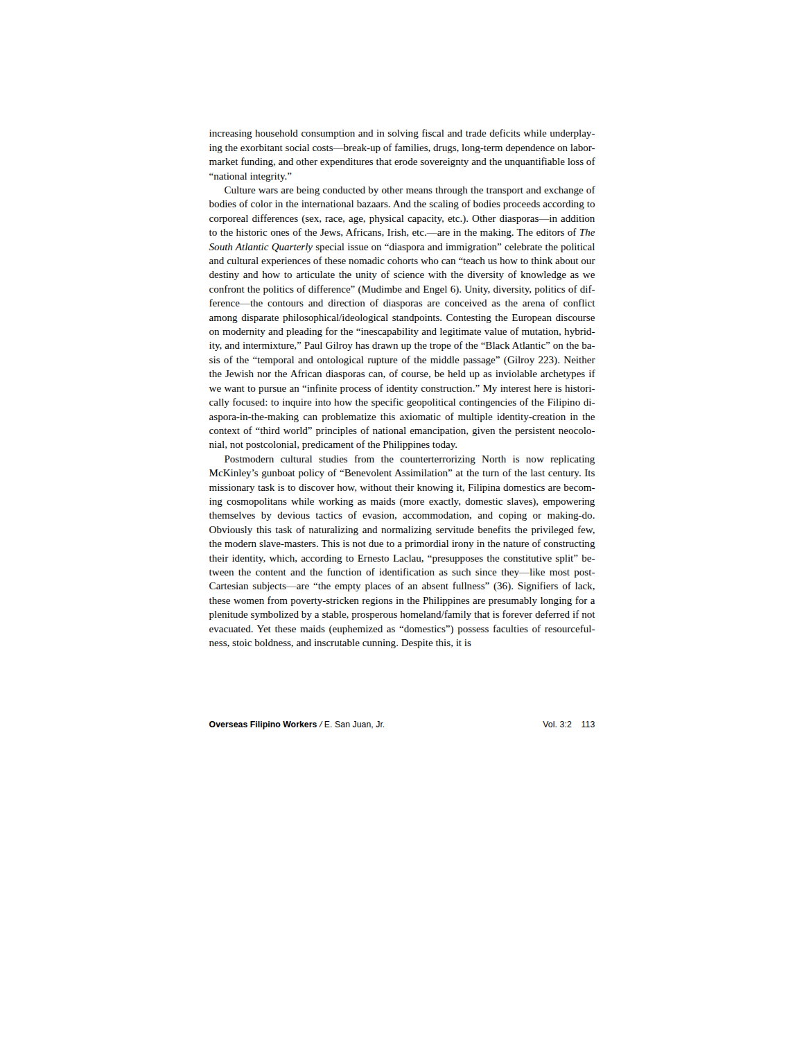increasing household consumption and in solving fiscal and trade deficits while underplaying the exorbitant social costs—break-up of families, drugs, long-term dependence on labor-market funding, and other expenditures that erode sovereignty and the unquantifiable loss of “national integrity.”
Culture wars are being conducted by other means through the transport and exchange of bodies of color in the international bazaars. And the scaling of bodies proceeds according to corporeal differences (sex, race, age, physical capacity, etc.). Other diasporas—in addition to the historic ones of the Jews, Africans, Irish, etc.—are in the making. The editors of The South Atlantic Quarterly special issue on “diaspora and immigration” celebrate the political and cultural experiences of these nomadic cohorts who can “teach us how to think about our destiny and how to articulate the unity of science with the diversity of knowledge as we confront the politics of difference” (Mudimbe and Engel 6). Unity, diversity, politics of difference—the contours and direction of diasporas are conceived as the arena of conflict among disparate philosophical/ideological standpoints. Contesting the European discourse on modernity and pleading for the “inescapability and legitimate value of mutation, hybridity, and intermixture,” Paul Gilroy has drawn up the trope of the “Black Atlantic” on the basis of the “temporal and ontological rupture of the middle passage” (Gilroy 223). Neither the Jewish nor the African diasporas can, of course, be held up as inviolable archetypes if we want to pursue an “infinite process of identity construction.” My interest here is historically focused: to inquire into how the specific geopolitical contingencies of the Filipino diaspora-in-the-making can problematize this axiomatic of multiple identity-creation in the context of “third world” principles of national emancipation, given the persistent neocolonial, not postcolonial, predicament of the Philippines today.
Postmodern cultural studies from the counterterrorizing North is now replicating McKinley’s gunboat policy of “Benevolent Assimilation” at the turn of the last century. Its missionary task is to discover how, without their knowing it, Filipina domestics are becoming cosmopolitans while working as maids (more exactly, domestic slaves), empowering themselves by devious tactics of evasion, accommodation, and coping or making-do. Obviously this task of naturalizing and normalizing servitude benefits the privileged few, the modern slave-masters. This is not due to a primordial irony in the nature of constructing their identity, which, according to Ernesto Laclau, “presupposes the constitutive split” between the content and the function of identification as such since they—like most post-Cartesian subjects—are “the empty places of an absent fullness” (36). Signifiers of lack, these women from poverty-stricken regions in the Philippines are presumably longing for a plenitude symbolized by a stable, prosperous homeland/family that is forever deferred if not evacuated. Yet these maids (euphemized as “domestics”) possess faculties of resourcefulness, stoic boldness, and inscrutable cunning. Despite this, it is
Overseas Filipino Workers / E. San Juan, Jr.
Vol. 3:2113